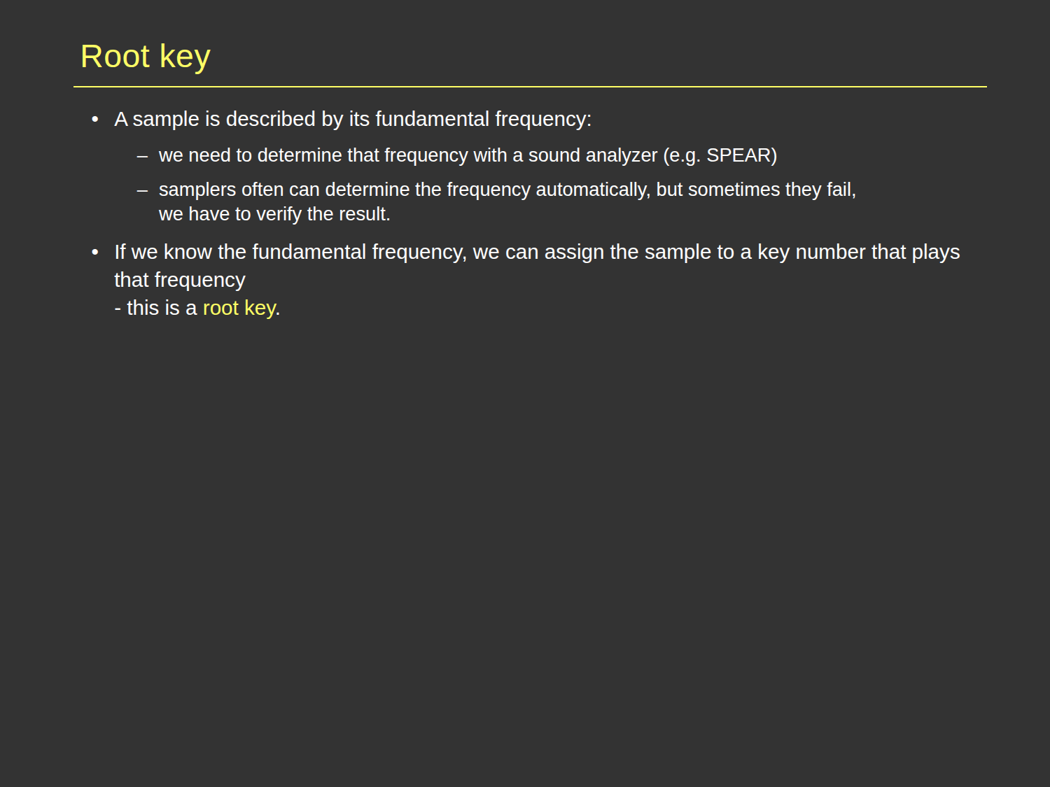Root key
A sample is described by its fundamental frequency:
we need to determine that frequency with a sound analyzer (e.g. SPEAR)
samplers often can determine the frequency automatically, but sometimes they fail,
we have to verify the result.
If we know the fundamental frequency, we can assign the sample to a key number that plays that frequency
- this is a root key.